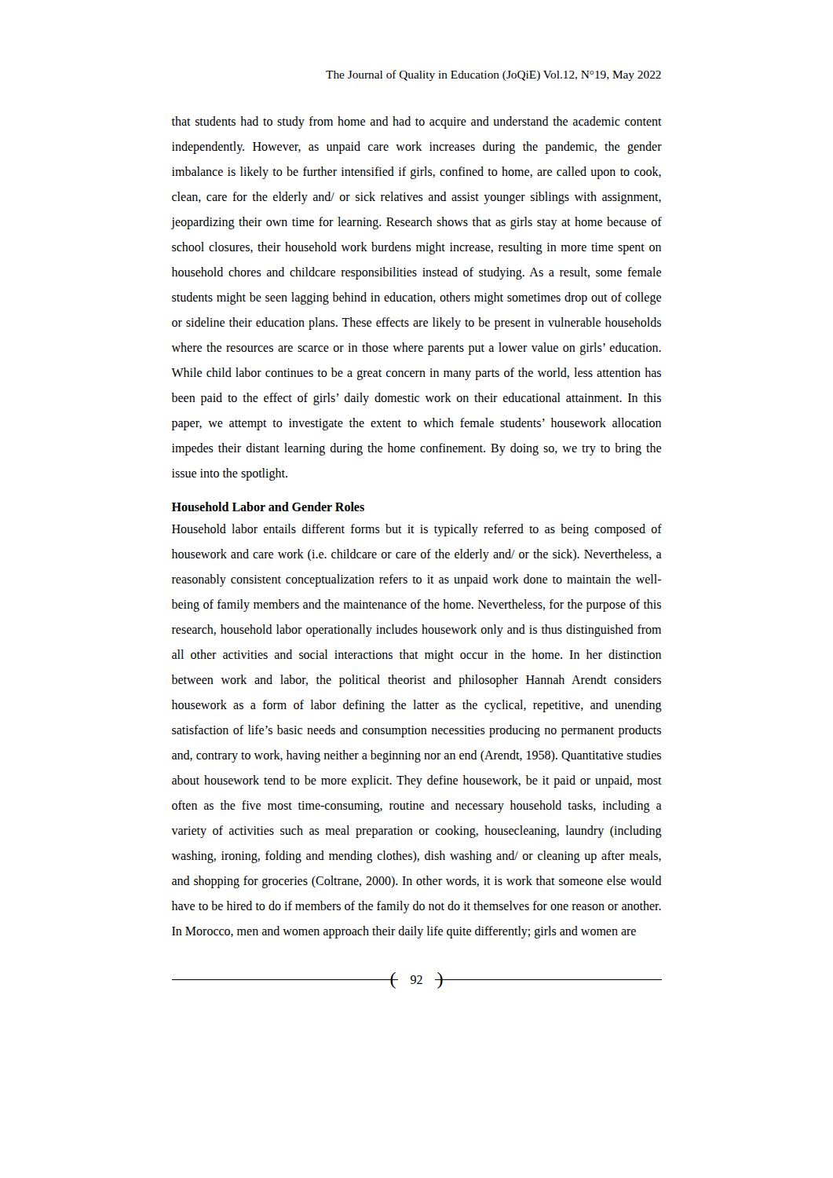The Journal of Quality in Education (JoQiE) Vol.12, N°19, May 2022
that students had to study from home and had to acquire and understand the academic content independently. However, as unpaid care work increases during the pandemic, the gender imbalance is likely to be further intensified if girls, confined to home, are called upon to cook, clean, care for the elderly and/ or sick relatives and assist younger siblings with assignment, jeopardizing their own time for learning. Research shows that as girls stay at home because of school closures, their household work burdens might increase, resulting in more time spent on household chores and childcare responsibilities instead of studying. As a result, some female students might be seen lagging behind in education, others might sometimes drop out of college or sideline their education plans. These effects are likely to be present in vulnerable households where the resources are scarce or in those where parents put a lower value on girls’ education. While child labor continues to be a great concern in many parts of the world, less attention has been paid to the effect of girls’ daily domestic work on their educational attainment. In this paper, we attempt to investigate the extent to which female students’ housework allocation impedes their distant learning during the home confinement. By doing so, we try to bring the issue into the spotlight.
Household Labor and Gender Roles
Household labor entails different forms but it is typically referred to as being composed of housework and care work (i.e. childcare or care of the elderly and/ or the sick). Nevertheless, a reasonably consistent conceptualization refers to it as unpaid work done to maintain the well-being of family members and the maintenance of the home. Nevertheless, for the purpose of this research, household labor operationally includes housework only and is thus distinguished from all other activities and social interactions that might occur in the home. In her distinction between work and labor, the political theorist and philosopher Hannah Arendt considers housework as a form of labor defining the latter as the cyclical, repetitive, and unending satisfaction of life’s basic needs and consumption necessities producing no permanent products and, contrary to work, having neither a beginning nor an end (Arendt, 1958). Quantitative studies about housework tend to be more explicit. They define housework, be it paid or unpaid, most often as the five most time-consuming, routine and necessary household tasks, including a variety of activities such as meal preparation or cooking, housecleaning, laundry (including washing, ironing, folding and mending clothes), dish washing and/ or cleaning up after meals, and shopping for groceries (Coltrane, 2000). In other words, it is work that someone else would have to be hired to do if members of the family do not do it themselves for one reason or another. In Morocco, men and women approach their daily life quite differently; girls and women are
92